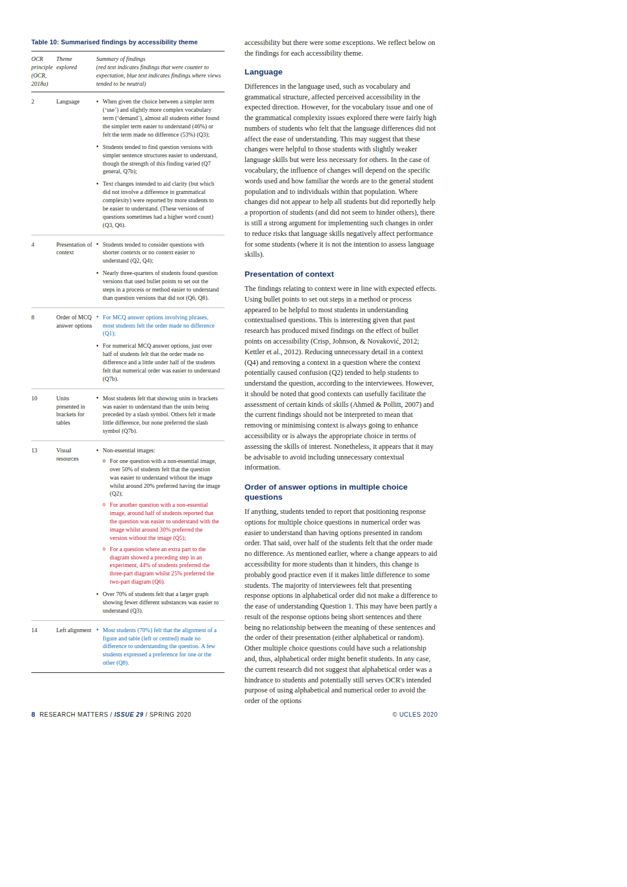Table 10: Summarised findings by accessibility theme
| OCR principle (OCR, 2018a) | Theme explored | Summary of findings (red text indicates findings that were counter to expectation, blue text indicates findings where views tended to be neutral) |
| --- | --- | --- |
| 2 | Language | When given the choice between a simpler term (‘use’) and slightly more complex vocabulary term (‘demand’), almost all students either found the simpler term easier to understand (46%) or felt the term made no difference (53%) (Q3); Students tended to find question versions with simpler sentence structures easier to understand, though the strength of this finding varied (Q7 general, Q7b); Text changes intended to aid clarity (but which did not involve a difference in grammatical complexity) were reported by more students to be easier to understand. (These versions of questions sometimes had a higher word count) (Q3, Q6). |
| 4 | Presentation of context | Students tended to consider questions with shorter contexts or no context easier to understand (Q2, Q4); Nearly three-quarters of students found question versions that used bullet points to set out the steps in a process or method easier to understand than question versions that did not (Q6, Q8). |
| 8 | Order of MCQ answer options | For MCQ answer options involving phrases, most students felt the order made no difference (Q1); For numerical MCQ answer options, just over half of students felt that the order made no difference and a little under half of the students felt that numerical order was easier to understand (Q7b). |
| 10 | Units presented in brackets for tables | Most students felt that showing units in brackets was easier to understand than the units being preceded by a slash symbol. Others felt it made little difference, but none preferred the slash symbol (Q7b). |
| 13 | Visual resources | Non-essential images: For one question with a non-essential image, over 50% of students felt that the question was easier to understand without the image whilst around 20% preferred having the image (Q2); For another question with a non-essential image, around half of students reported that the question was easier to understand with the image whilst around 30% preferred the version without the image (Q5); For a question where an extra part to the diagram showed a preceding step in an experiment, 44% of students preferred the three-part diagram whilst 25% preferred the two-part diagram (Q6). Over 70% of students felt that a larger graph showing fewer different substances was easier to understand (Q3). |
| 14 | Left alignment | Most students (70%) felt that the alignment of a figure and table (left or centred) made no difference to understanding the question. A few students expressed a preference for one or the other (Q8). |
accessibility but there were some exceptions. We reflect below on the findings for each accessibility theme.
Language
Differences in the language used, such as vocabulary and grammatical structure, affected perceived accessibility in the expected direction. However, for the vocabulary issue and one of the grammatical complexity issues explored there were fairly high numbers of students who felt that the language differences did not affect the ease of understanding. This may suggest that these changes were helpful to those students with slightly weaker language skills but were less necessary for others. In the case of vocabulary, the influence of changes will depend on the specific words used and how familiar the words are to the general student population and to individuals within that population. Where changes did not appear to help all students but did reportedly help a proportion of students (and did not seem to hinder others), there is still a strong argument for implementing such changes in order to reduce risks that language skills negatively affect performance for some students (where it is not the intention to assess language skills).
Presentation of context
The findings relating to context were in line with expected effects. Using bullet points to set out steps in a method or process appeared to be helpful to most students in understanding contextualised questions. This is interesting given that past research has produced mixed findings on the effect of bullet points on accessibility (Crisp, Johnson, & Novaković, 2012; Kettler et al., 2012). Reducing unnecessary detail in a context (Q4) and removing a context in a question where the context potentially caused confusion (Q2) tended to help students to understand the question, according to the interviewees. However, it should be noted that good contexts can usefully facilitate the assessment of certain kinds of skills (Ahmed & Pollitt, 2007) and the current findings should not be interpreted to mean that removing or minimising context is always going to enhance accessibility or is always the appropriate choice in terms of assessing the skills of interest. Nonetheless, it appears that it may be advisable to avoid including unnecessary contextual information.
Order of answer options in multiple choice questions
If anything, students tended to report that positioning response options for multiple choice questions in numerical order was easier to understand than having options presented in random order. That said, over half of the students felt that the order made no difference. As mentioned earlier, where a change appears to aid accessibility for more students than it hinders, this change is probably good practice even if it makes little difference to some students. The majority of interviewees felt that presenting response options in alphabetical order did not make a difference to the ease of understanding Question 1. This may have been partly a result of the response options being short sentences and there being no relationship between the meaning of these sentences and the order of their presentation (either alphabetical or random). Other multiple choice questions could have such a relationship and, thus, alphabetical order might benefit students. In any case, the current research did not suggest that alphabetical order was a hindrance to students and potentially still serves OCR's intended purpose of using alphabetical and numerical order to avoid the order of the options
8 Research Matters / Issue 29 / Spring 2020
© UCLES 2020